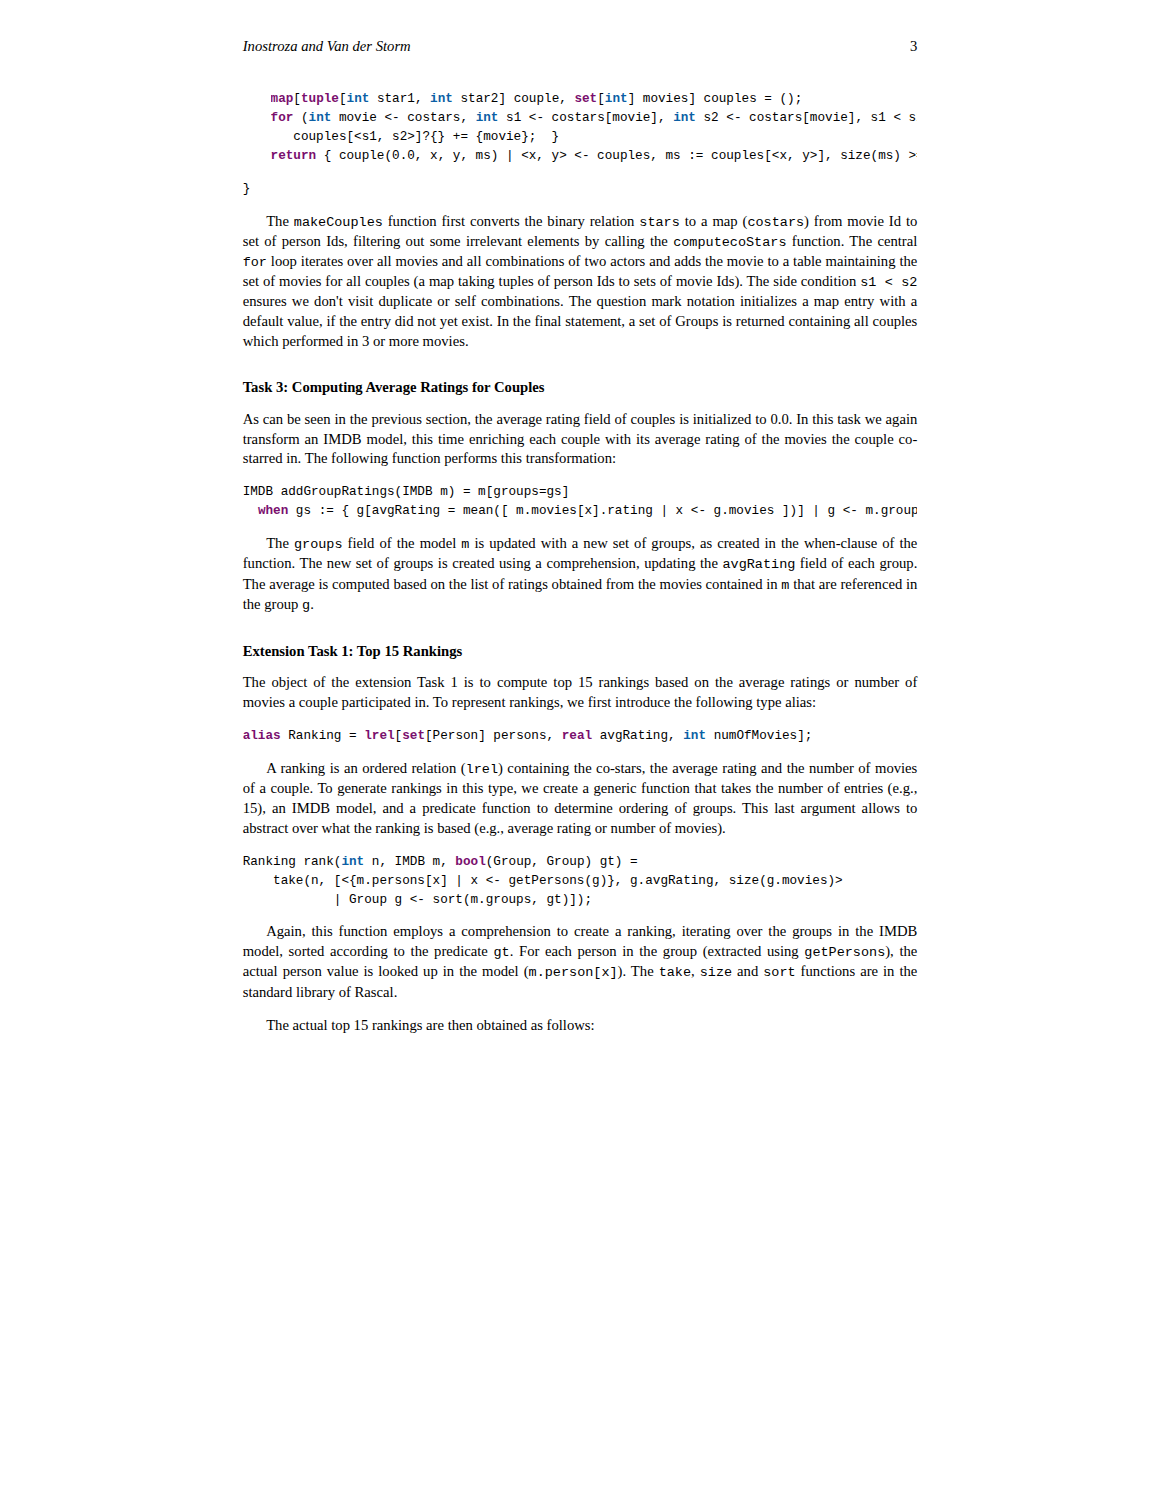Inostroza and Van der Storm 3
map[tuple[int star1, int star2] couple, set[int] movies] couples = ();
for (int movie <- costars, int s1 <- costars[movie], int s2 <- costars[movie], s1 < s2) {
   couples[<s1, s2>]?{} += {movie};  }
return { couple(0.0, x, y, ms) | <x, y> <- couples, ms := couples[<x, y>], size(ms) >=3 };
}
The makeCouples function first converts the binary relation stars to a map (costars) from movie Id to set of person Ids, filtering out some irrelevant elements by calling the computecoStars function. The central for loop iterates over all movies and all combinations of two actors and adds the movie to a table maintaining the set of movies for all couples (a map taking tuples of person Ids to sets of movie Ids). The side condition s1 < s2 ensures we don't visit duplicate or self combinations. The question mark notation initializes a map entry with a default value, if the entry did not yet exist. In the final statement, a set of Groups is returned containing all couples which performed in 3 or more movies.
Task 3: Computing Average Ratings for Couples
As can be seen in the previous section, the average rating field of couples is initialized to 0.0. In this task we again transform an IMDB model, this time enriching each couple with its average rating of the movies the couple co-starred in. The following function performs this transformation:
IMDB addGroupRatings(IMDB m) = m[groups=gs]
  when gs := { g[avgRating = mean([ m.movies[x].rating | x <- g.movies ])] | g <- m.groups };
The groups field of the model m is updated with a new set of groups, as created in the when-clause of the function. The new set of groups is created using a comprehension, updating the avgRating field of each group. The average is computed based on the list of ratings obtained from the movies contained in m that are referenced in the group g.
Extension Task 1: Top 15 Rankings
The object of the extension Task 1 is to compute top 15 rankings based on the average ratings or number of movies a couple participated in. To represent rankings, we first introduce the following type alias:
alias Ranking = lrel[set[Person] persons, real avgRating, int numOfMovies];
A ranking is an ordered relation (lrel) containing the co-stars, the average rating and the number of movies of a couple. To generate rankings in this type, we create a generic function that takes the number of entries (e.g., 15), an IMDB model, and a predicate function to determine ordering of groups. This last argument allows to abstract over what the ranking is based (e.g., average rating or number of movies).
Ranking rank(int n, IMDB m, bool(Group, Group) gt) =
    take(n, [<{m.persons[x] | x <- getPersons(g)}, g.avgRating, size(g.movies)>
            | Group g <- sort(m.groups, gt)]);
Again, this function employs a comprehension to create a ranking, iterating over the groups in the IMDB model, sorted according to the predicate gt. For each person in the group (extracted using getPersons), the actual person value is looked up in the model (m.person[x]). The take, size and sort functions are in the standard library of Rascal.
The actual top 15 rankings are then obtained as follows: